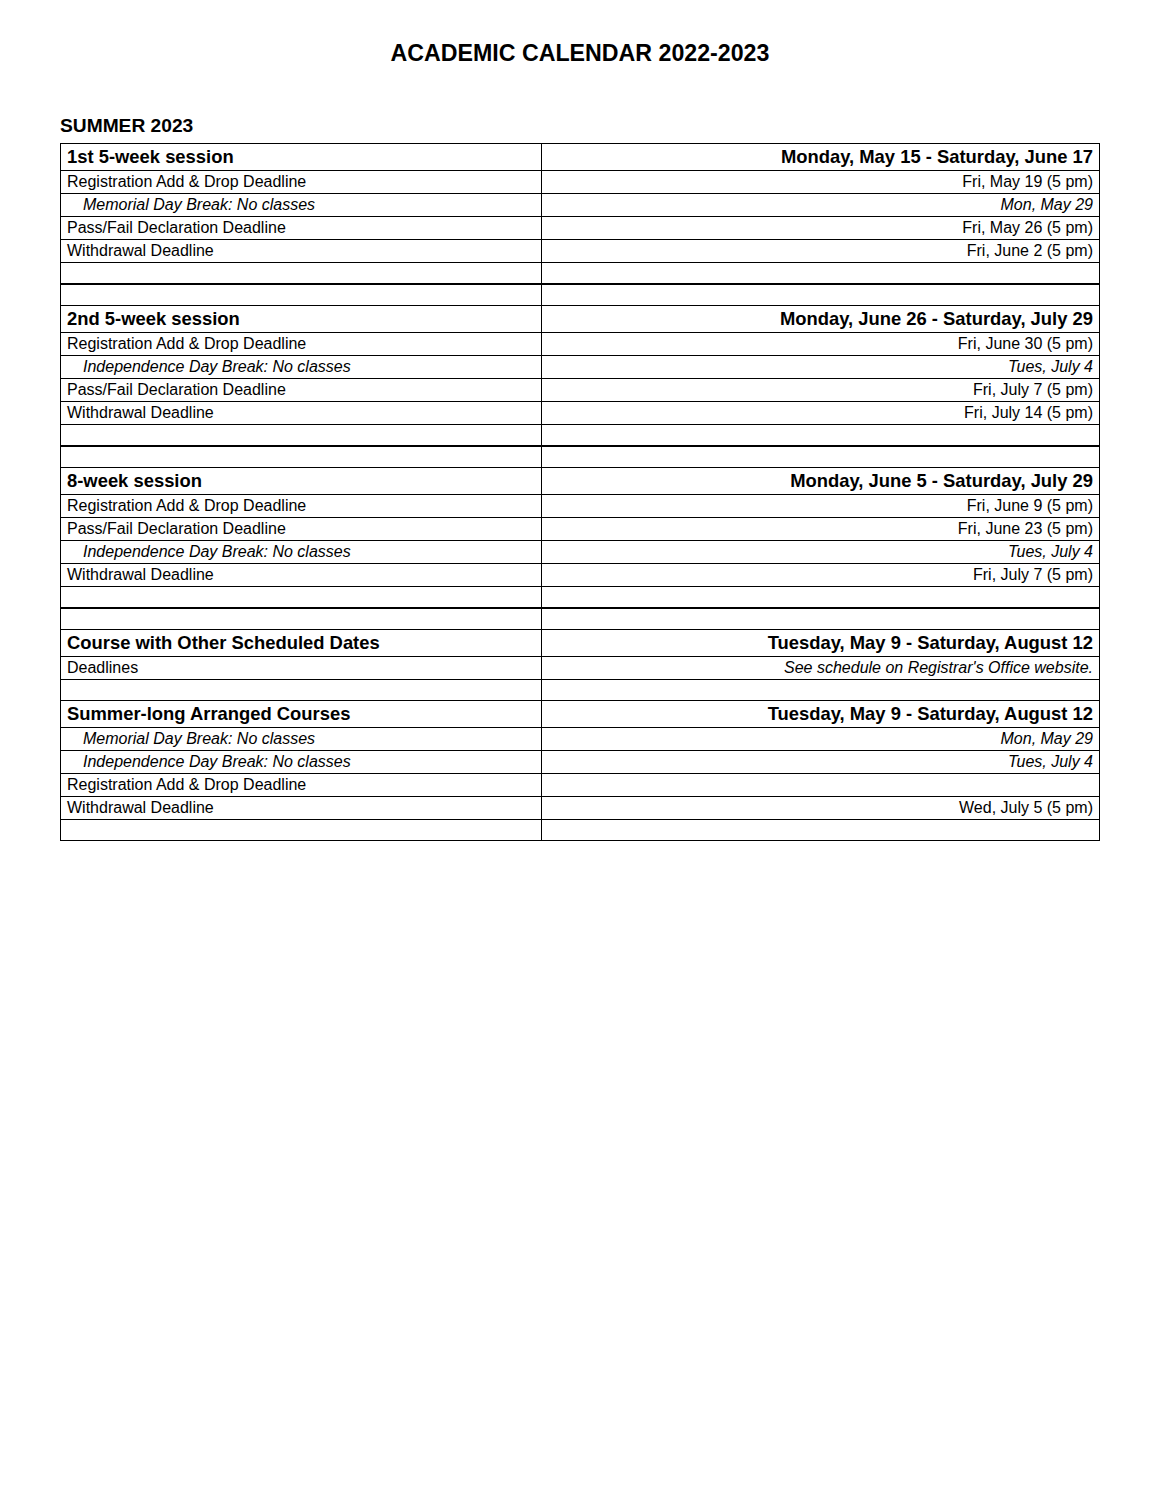ACADEMIC CALENDAR 2022-2023
SUMMER 2023
| 1st 5-week session | Monday, May 15 - Saturday, June 17 |
| Registration Add & Drop Deadline | Fri, May 19 (5 pm) |
| Memorial Day Break: No classes | Mon, May 29 |
| Pass/Fail Declaration Deadline | Fri, May 26 (5 pm) |
| Withdrawal Deadline | Fri, June 2 (5 pm) |
| 2nd 5-week session | Monday, June 26 - Saturday, July 29 |
| Registration Add & Drop Deadline | Fri, June 30 (5 pm) |
| Independence Day Break: No classes | Tues, July 4 |
| Pass/Fail Declaration Deadline | Fri, July 7 (5 pm) |
| Withdrawal Deadline | Fri, July 14 (5 pm) |
| 8-week session | Monday, June 5 - Saturday, July 29 |
| Registration Add & Drop Deadline | Fri, June 9 (5 pm) |
| Pass/Fail Declaration Deadline | Fri, June 23 (5 pm) |
| Independence Day Break: No classes | Tues, July 4 |
| Withdrawal Deadline | Fri, July 7 (5 pm) |
| Course with Other Scheduled Dates | Tuesday, May 9 - Saturday, August 12 |
| Deadlines | See schedule on Registrar's Office website. |
| Summer-long Arranged Courses | Tuesday, May 9 - Saturday, August 12 |
| Memorial Day Break: No classes | Mon, May 29 |
| Independence Day Break: No classes | Tues, July 4 |
| Registration Add & Drop Deadline | |
| Withdrawal Deadline | Wed, July 5 (5 pm) |